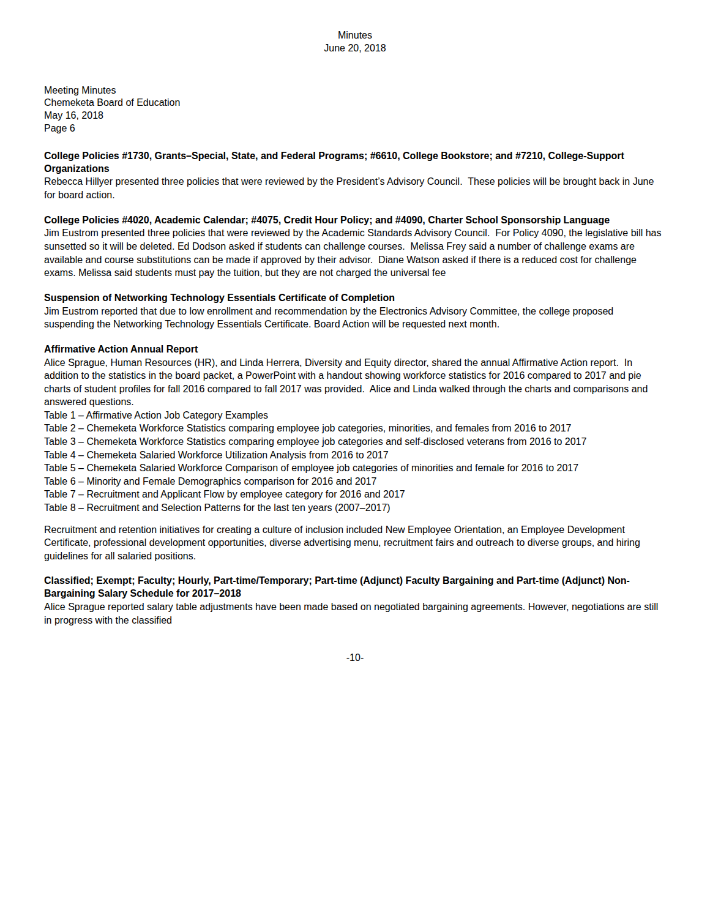Minutes
June 20, 2018
Meeting Minutes
Chemeketa Board of Education
May 16, 2018
Page 6
College Policies #1730, Grants–Special, State, and Federal Programs; #6610, College Bookstore; and #7210, College-Support Organizations
Rebecca Hillyer presented three policies that were reviewed by the President’s Advisory Council. These policies will be brought back in June for board action.
College Policies #4020, Academic Calendar; #4075, Credit Hour Policy; and #4090, Charter School Sponsorship Language
Jim Eustrom presented three policies that were reviewed by the Academic Standards Advisory Council. For Policy 4090, the legislative bill has sunsetted so it will be deleted. Ed Dodson asked if students can challenge courses. Melissa Frey said a number of challenge exams are available and course substitutions can be made if approved by their advisor. Diane Watson asked if there is a reduced cost for challenge exams. Melissa said students must pay the tuition, but they are not charged the universal fee
Suspension of Networking Technology Essentials Certificate of Completion
Jim Eustrom reported that due to low enrollment and recommendation by the Electronics Advisory Committee, the college proposed suspending the Networking Technology Essentials Certificate. Board Action will be requested next month.
Affirmative Action Annual Report
Alice Sprague, Human Resources (HR), and Linda Herrera, Diversity and Equity director, shared the annual Affirmative Action report. In addition to the statistics in the board packet, a PowerPoint with a handout showing workforce statistics for 2016 compared to 2017 and pie charts of student profiles for fall 2016 compared to fall 2017 was provided. Alice and Linda walked through the charts and comparisons and answered questions.
Table 1 – Affirmative Action Job Category Examples
Table 2 – Chemeketa Workforce Statistics comparing employee job categories, minorities, and females from 2016 to 2017
Table 3 – Chemeketa Workforce Statistics comparing employee job categories and self-disclosed veterans from 2016 to 2017
Table 4 – Chemeketa Salaried Workforce Utilization Analysis from 2016 to 2017
Table 5 – Chemeketa Salaried Workforce Comparison of employee job categories of minorities and female for 2016 to 2017
Table 6 – Minority and Female Demographics comparison for 2016 and 2017
Table 7 – Recruitment and Applicant Flow by employee category for 2016 and 2017
Table 8 – Recruitment and Selection Patterns for the last ten years (2007–2017)
Recruitment and retention initiatives for creating a culture of inclusion included New Employee Orientation, an Employee Development Certificate, professional development opportunities, diverse advertising menu, recruitment fairs and outreach to diverse groups, and hiring guidelines for all salaried positions.
Classified; Exempt; Faculty; Hourly, Part-time/Temporary; Part-time (Adjunct) Faculty Bargaining and Part-time (Adjunct) Non-Bargaining Salary Schedule for 2017–2018
Alice Sprague reported salary table adjustments have been made based on negotiated bargaining agreements. However, negotiations are still in progress with the classified
-10-